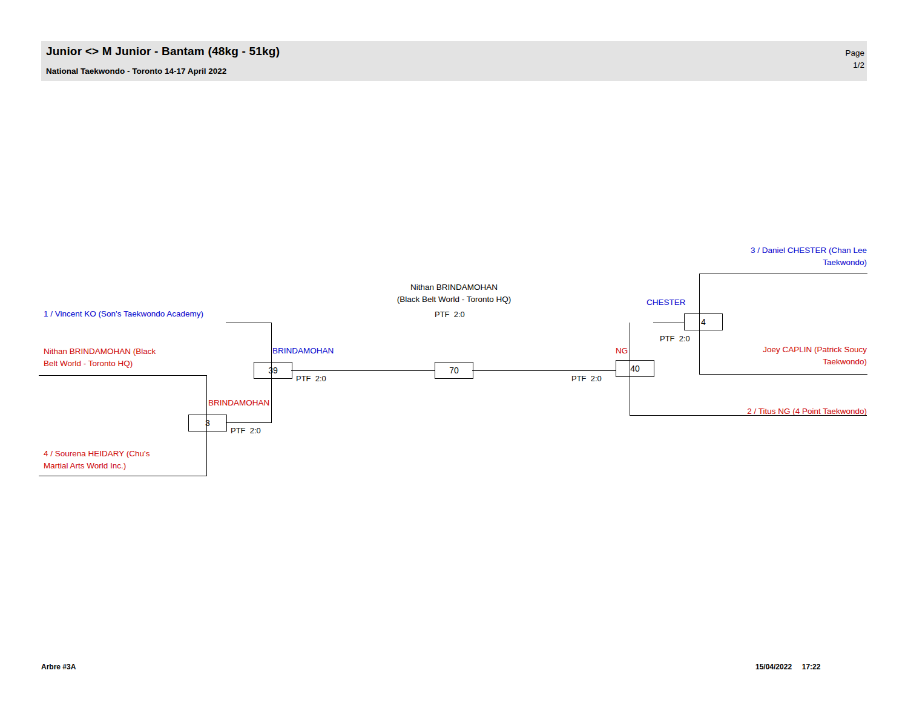Junior <> M Junior - Bantam (48kg - 51kg)
National Taekwondo - Toronto 14-17 April 2022
Page
1/2
1 / Vincent KO (Son's Taekwondo Academy)
Nithan BRINDAMOHAN (Black
Belt World - Toronto HQ)
4 / Sourena HEIDARY (Chu's
Martial Arts World Inc.)
BRINDAMOHAN
3
PTF 2:0
BRINDAMOHAN
39
PTF 2:0
Nithan BRINDAMOHAN
(Black Belt World - Toronto HQ)
PTF 2:0
70
NG
40
PTF 2:0
CHESTER
4
PTF 2:0
3 / Daniel CHESTER (Chan Lee
Taekwondo)
Joey CAPLIN (Patrick Soucy
Taekwondo)
2 / Titus NG (4 Point Taekwondo)
Arbre #3A
15/04/2022 17:22